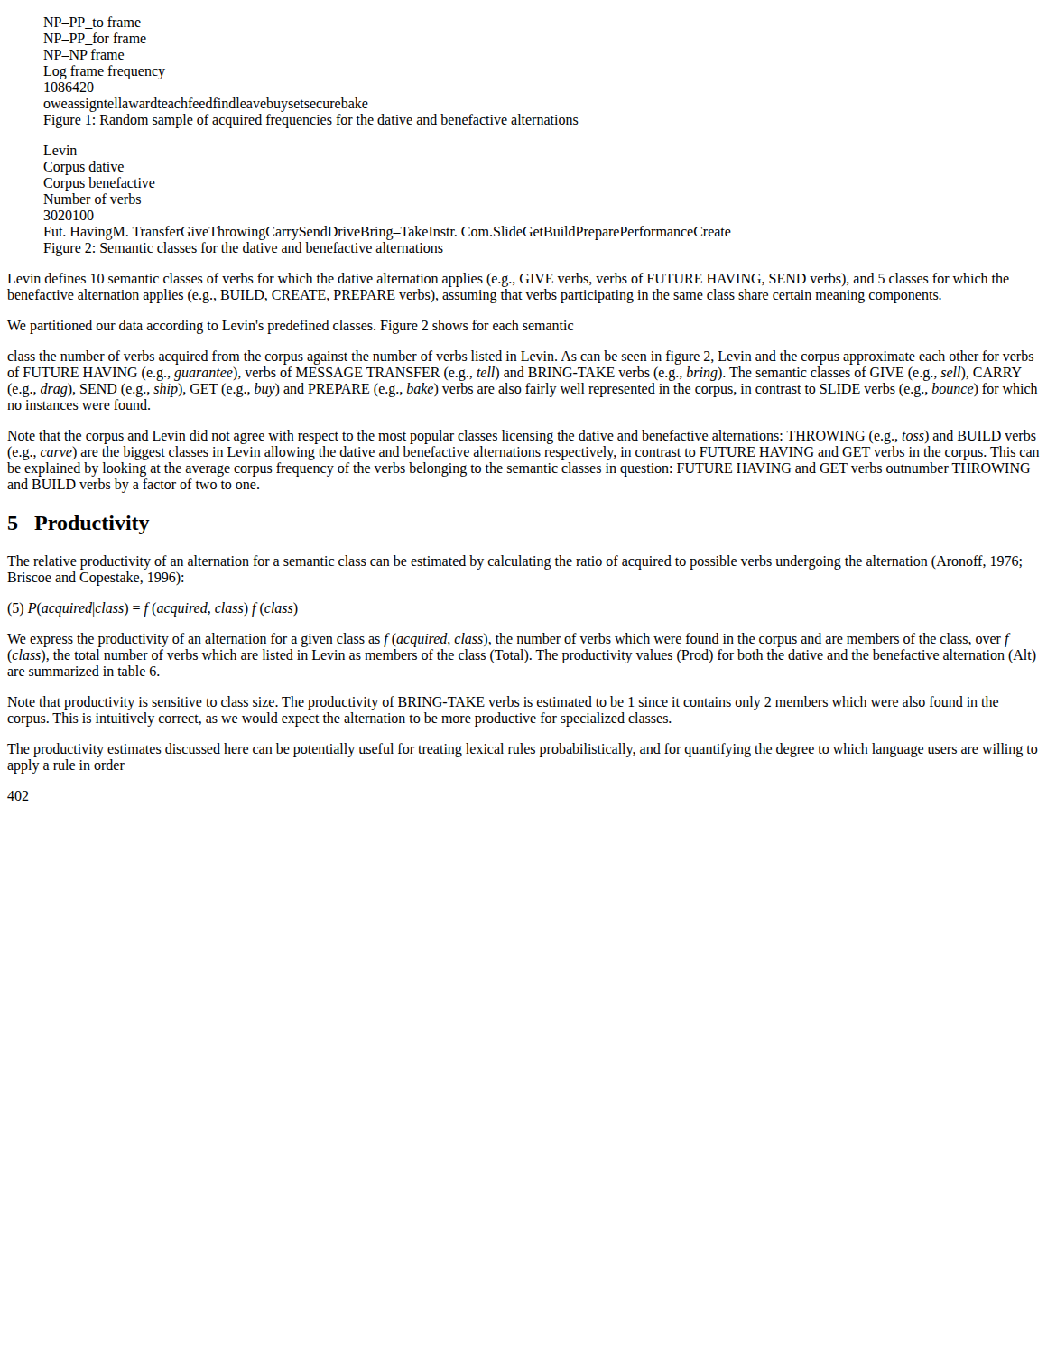NP–PP_to frame
NP–PP_for frame
NP–NP frame
Log frame frequency
1086420
owe assign tell award teach feed find leave buy set secure bake
Figure 1: Random sample of acquired frequencies for the dative and benefactive alternations
Levin
Corpus dative
Corpus benefactive
Number of verbs
3020100
Fut. Having M. Transfer Give Throwing Carry Send Drive Bring–Take Instr. Com. Slide Get Build Prepare Performance Create
Figure 2: Semantic classes for the dative and benefactive alternations
Levin defines 10 semantic classes of verbs for which the dative alternation applies (e.g., GIVE verbs, verbs of FUTURE HAVING, SEND verbs), and 5 classes for which the benefactive alternation applies (e.g., BUILD, CREATE, PREPARE verbs), assuming that verbs participating in the same class share certain meaning components.
We partitioned our data according to Levin's predefined classes. Figure 2 shows for each semantic
class the number of verbs acquired from the corpus against the number of verbs listed in Levin. As can be seen in figure 2, Levin and the corpus approximate each other for verbs of FUTURE HAVING (e.g., guarantee), verbs of MESSAGE TRANSFER (e.g., tell) and BRING-TAKE verbs (e.g., bring). The semantic classes of GIVE (e.g., sell), CARRY (e.g., drag), SEND (e.g., ship), GET (e.g., buy) and PREPARE (e.g., bake) verbs are also fairly well represented in the corpus, in contrast to SLIDE verbs (e.g., bounce) for which no instances were found.
Note that the corpus and Levin did not agree with respect to the most popular classes licensing the dative and benefactive alternations: THROWING (e.g., toss) and BUILD verbs (e.g., carve) are the biggest classes in Levin allowing the dative and benefactive alternations respectively, in contrast to FUTURE HAVING and GET verbs in the corpus. This can be explained by looking at the average corpus frequency of the verbs belonging to the semantic classes in question: FUTURE HAVING and GET verbs outnumber THROWING and BUILD verbs by a factor of two to one.
5 Productivity
The relative productivity of an alternation for a semantic class can be estimated by calculating the ratio of acquired to possible verbs undergoing the alternation (Aronoff, 1976; Briscoe and Copestake, 1996):
(5) P(acquired|class) = f (acquired, class) f (class)
We express the productivity of an alternation for a given class as f (acquired, class), the number of verbs which were found in the corpus and are members of the class, over f (class), the total number of verbs which are listed in Levin as members of the class (Total). The productivity values (Prod) for both the dative and the benefactive alternation (Alt) are summarized in table 6.
Note that productivity is sensitive to class size. The productivity of BRING-TAKE verbs is estimated to be 1 since it contains only 2 members which were also found in the corpus. This is intuitively correct, as we would expect the alternation to be more productive for specialized classes.
The productivity estimates discussed here can be potentially useful for treating lexical rules probabilistically, and for quantifying the degree to which language users are willing to apply a rule in order
402